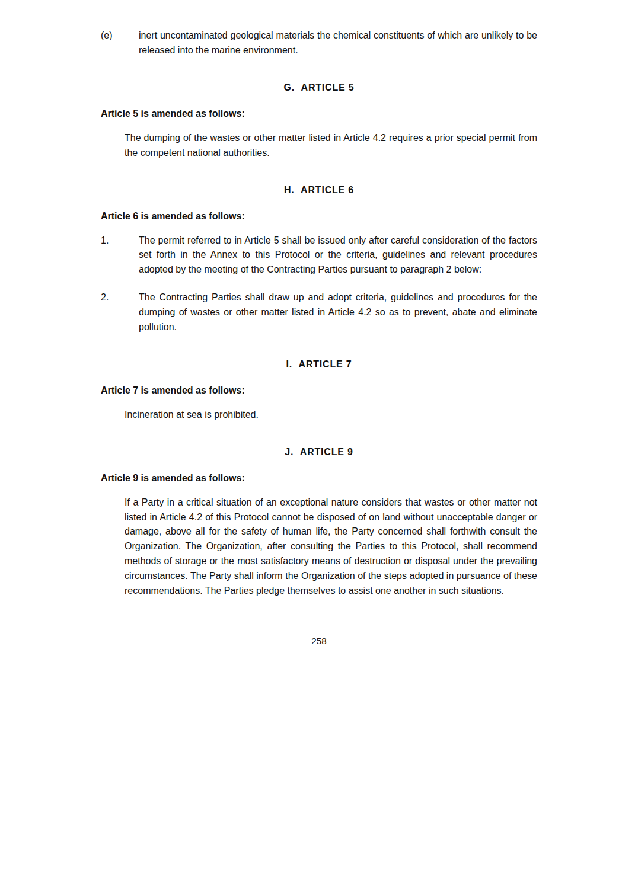(e)
inert uncontaminated geological materials the chemical constituents of which are unlikely to be released into the marine environment.
G. ARTICLE 5
Article 5 is amended as follows:
The dumping of the wastes or other matter listed in Article 4.2 requires a prior special permit from the competent national authorities.
H. ARTICLE 6
Article 6 is amended as follows:
1.
The permit referred to in Article 5 shall be issued only after careful consideration of the factors set forth in the Annex to this Protocol or the criteria, guidelines and relevant procedures adopted by the meeting of the Contracting Parties pursuant to paragraph 2 below:
2.
The Contracting Parties shall draw up and adopt criteria, guidelines and procedures for the dumping of wastes or other matter listed in Article 4.2 so as to prevent, abate and eliminate pollution.
I. ARTICLE 7
Article 7 is amended as follows:
Incineration at sea is prohibited.
J. ARTICLE 9
Article 9 is amended as follows:
If a Party in a critical situation of an exceptional nature considers that wastes or other matter not listed in Article 4.2 of this Protocol cannot be disposed of on land without unacceptable danger or damage, above all for the safety of human life, the Party concerned shall forthwith consult the Organization. The Organization, after consulting the Parties to this Protocol, shall recommend methods of storage or the most satisfactory means of destruction or disposal under the prevailing circumstances. The Party shall inform the Organization of the steps adopted in pursuance of these recommendations. The Parties pledge themselves to assist one another in such situations.
258